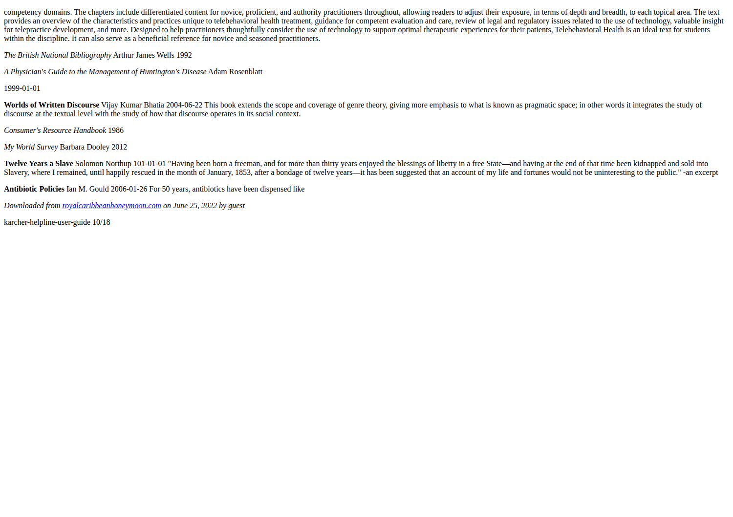competency domains. The chapters include differentiated content for novice, proficient, and authority practitioners throughout, allowing readers to adjust their exposure, in terms of depth and breadth, to each topical area. The text provides an overview of the characteristics and practices unique to telebehavioral health treatment, guidance for competent evaluation and care, review of legal and regulatory issues related to the use of technology, valuable insight for telepractice development, and more. Designed to help practitioners thoughtfully consider the use of technology to support optimal therapeutic experiences for their patients, Telebehavioral Health is an ideal text for students within the discipline. It can also serve as a beneficial reference for novice and seasoned practitioners.
The British National Bibliography Arthur James Wells 1992
A Physician's Guide to the Management of Huntington's Disease Adam Rosenblatt
1999-01-01
Worlds of Written Discourse Vijay Kumar Bhatia 2004-06-22 This book extends the scope and coverage of genre theory, giving more emphasis to what is known as pragmatic space; in other words it integrates the study of discourse at the textual level with the study of how that discourse operates in its social context.
Consumer's Resource Handbook 1986
My World Survey Barbara Dooley 2012
Twelve Years a Slave Solomon Northup 101-01-01 "Having been born a freeman, and for more than thirty years enjoyed the blessings of liberty in a free State—and having at the end of that time been kidnapped and sold into Slavery, where I remained, until happily rescued in the month of January, 1853, after a bondage of twelve years—it has been suggested that an account of my life and fortunes would not be uninteresting to the public." -an excerpt
Antibiotic Policies Ian M. Gould 2006-01-26 For 50 years, antibiotics have been dispensed like
Downloaded from royalcaribbeanhoneymoon.com on June 25, 2022 by guest
karcher-helpline-user-guide 10/18